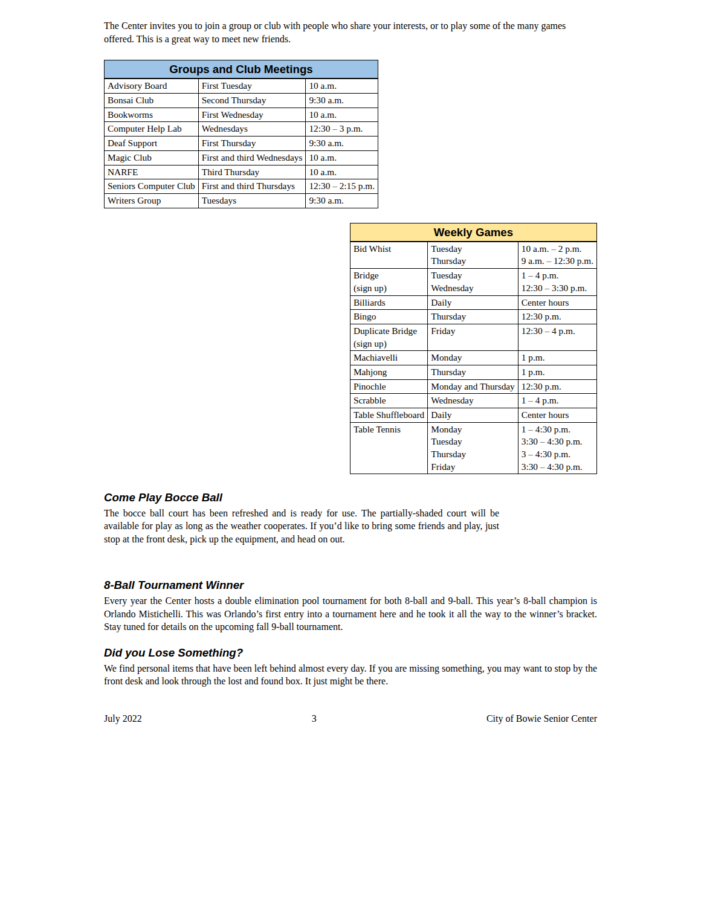The Center invites you to join a group or club with people who share your interests, or to play some of the many games offered. This is a great way to meet new friends.
Groups and Club Meetings
| Advisory Board | First Tuesday | 10 a.m. |
| Bonsai Club | Second Thursday | 9:30 a.m. |
| Bookworms | First Wednesday | 10 a.m. |
| Computer Help Lab | Wednesdays | 12:30 – 3 p.m. |
| Deaf Support | First Thursday | 9:30 a.m. |
| Magic Club | First and third Wednesdays | 10 a.m. |
| NARFE | Third Thursday | 10 a.m. |
| Seniors Computer Club | First and third Thursdays | 12:30 – 2:15 p.m. |
| Writers Group | Tuesdays | 9:30 a.m. |
Weekly Games
| Bid Whist | Tuesday Thursday | 10 a.m. – 2 p.m. 9 a.m. – 12:30 p.m. |
| Bridge (sign up) | Tuesday Wednesday | 1 – 4 p.m. 12:30 – 3:30 p.m. |
| Billiards | Daily | Center hours |
| Bingo | Thursday | 12:30 p.m. |
| Duplicate Bridge (sign up) | Friday | 12:30 – 4 p.m. |
| Machiavelli | Monday | 1 p.m. |
| Mahjong | Thursday | 1 p.m. |
| Pinochle | Monday and Thursday | 12:30 p.m. |
| Scrabble | Wednesday | 1 – 4 p.m. |
| Table Shuffleboard | Daily | Center hours |
| Table Tennis | Monday Tuesday Thursday Friday | 1 – 4:30 p.m. 3:30 – 4:30 p.m. 3 – 4:30 p.m. 3:30 – 4:30 p.m. |
Come Play Bocce Ball
The bocce ball court has been refreshed and is ready for use. The partially-shaded court will be available for play as long as the weather cooperates. If you’d like to bring some friends and play, just stop at the front desk, pick up the equipment, and head on out.
8-Ball Tournament Winner
Every year the Center hosts a double elimination pool tournament for both 8-ball and 9-ball. This year’s 8-ball champion is Orlando Mistichelli. This was Orlando’s first entry into a tournament here and he took it all the way to the winner’s bracket. Stay tuned for details on the upcoming fall 9-ball tournament.
Did you Lose Something?
We find personal items that have been left behind almost every day. If you are missing something, you may want to stop by the front desk and look through the lost and found box. It just might be there.
July 2022 3 City of Bowie Senior Center